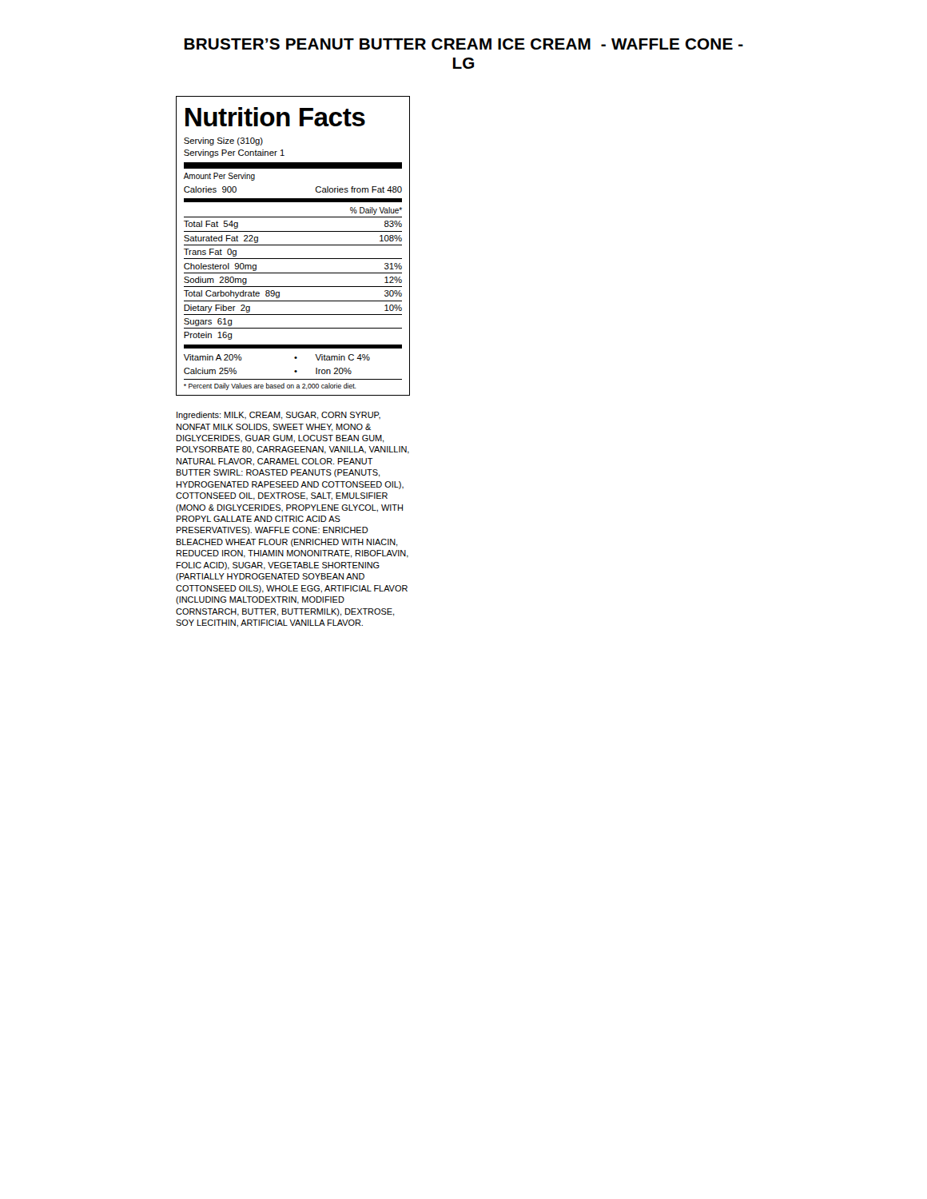BRUSTER’S PEANUT BUTTER CREAM ICE CREAM - WAFFLE CONE - LG
Nutrition Facts
Serving Size (310g)
Servings Per Container 1
Amount Per Serving
| Calories 900 | Calories from Fat 480 |
| | % Daily Value* |
| Total Fat 54g | 83% |
| Saturated Fat 22g | 108% |
| Trans Fat 0g | |
| Cholesterol 90mg | 31% |
| Sodium 280mg | 12% |
| Total Carbohydrate 89g | 30% |
| Dietary Fiber 2g | 10% |
| Sugars 61g | |
| Protein 16g | |
| Vitamin A 20% | • | Vitamin C 4% |
| Calcium 25% | • | Iron 20% |
* Percent Daily Values are based on a 2,000 calorie diet.
Ingredients: MILK, CREAM, SUGAR, CORN SYRUP, NONFAT MILK SOLIDS, SWEET WHEY, MONO & DIGLYCERIDES, GUAR GUM, LOCUST BEAN GUM, POLYSORBATE 80, CARRAGEENAN, VANILLA, VANILLIN, NATURAL FLAVOR, CARAMEL COLOR. PEANUT BUTTER SWIRL: ROASTED PEANUTS (PEANUTS, HYDROGENATED RAPESEED AND COTTONSEED OIL), COTTONSEED OIL, DEXTROSE, SALT, EMULSIFIER (MONO & DIGLYCERIDES, PROPYLENE GLYCOL, WITH PROPYL GALLATE AND CITRIC ACID AS PRESERVATIVES). WAFFLE CONE: ENRICHED BLEACHED WHEAT FLOUR (ENRICHED WITH NIACIN, REDUCED IRON, THIAMIN MONONITRATE, RIBOFLAVIN, FOLIC ACID), SUGAR, VEGETABLE SHORTENING (PARTIALLY HYDROGENATED SOYBEAN AND COTTONSEED OILS), WHOLE EGG, ARTIFICIAL FLAVOR (INCLUDING MALTODEXTRIN, MODIFIED CORNSTARCH, BUTTER, BUTTERMILK), DEXTROSE, SOY LECITHIN, ARTIFICIAL VANILLA FLAVOR.